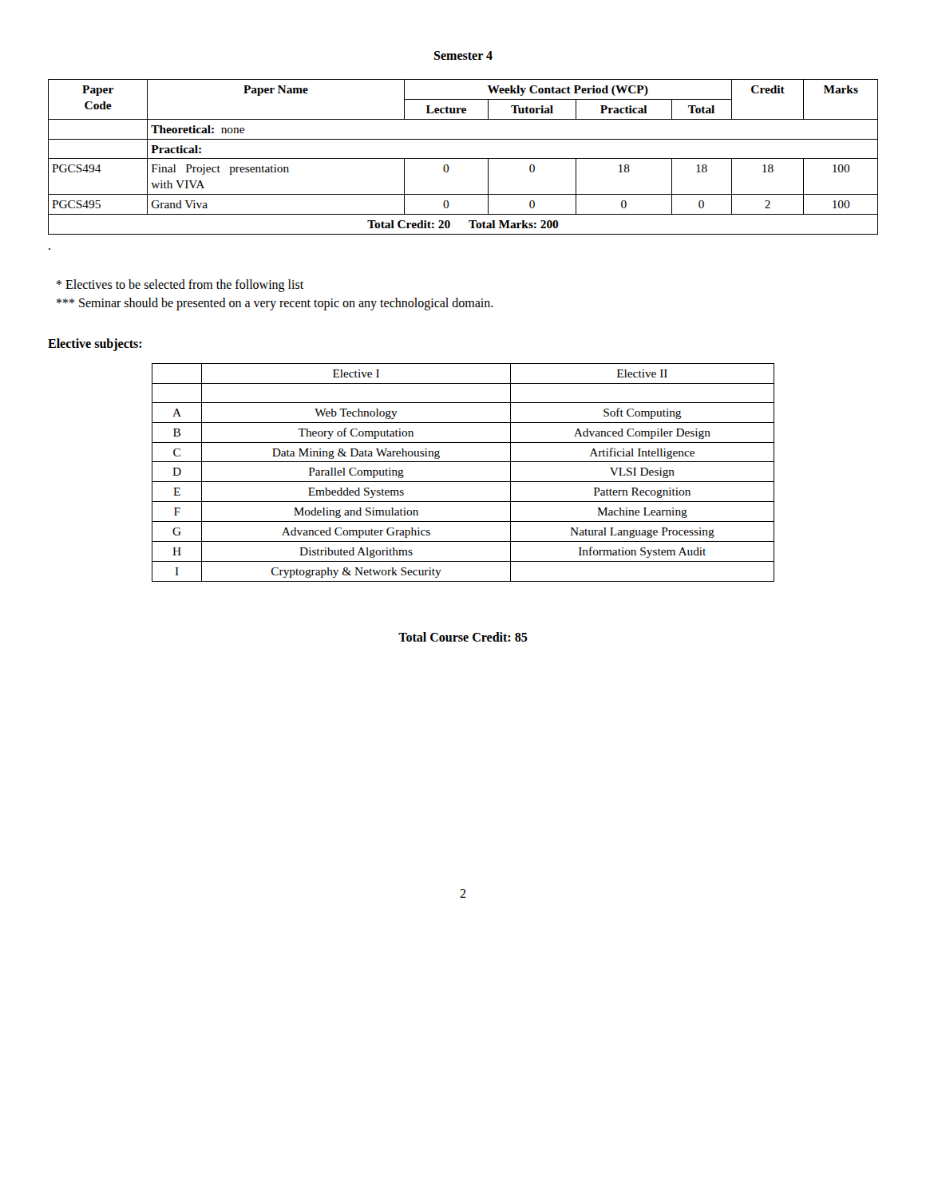Semester 4
| Paper Code | Paper Name | Weekly Contact Period (WCP) | Credit | Marks |
| --- | --- | --- | --- | --- |
| Lecture | Tutorial | Practical | Total |
| | Theoretical: none |
| | Practical: |
| PGCS494 | Final Project presentation with VIVA | 0 | 0 | 18 | 18 | 18 | 100 |
| PGCS495 | Grand Viva | 0 | 0 | 0 | 0 | 2 | 100 |
| Total Credit: 20 Total Marks: 200 |
.
* Electives to be selected from the following list
*** Seminar should be presented on a very recent topic on any technological domain.
Elective subjects:
| | Elective I | Elective II |
| A | Web Technology | Soft Computing |
| B | Theory of Computation | Advanced Compiler Design |
| C | Data Mining & Data Warehousing | Artificial Intelligence |
| D | Parallel Computing | VLSI Design |
| E | Embedded Systems | Pattern Recognition |
| F | Modeling and Simulation | Machine Learning |
| G | Advanced Computer Graphics | Natural Language Processing |
| H | Distributed Algorithms | Information System Audit |
| I | Cryptography & Network Security | |
Total Course Credit: 85
2